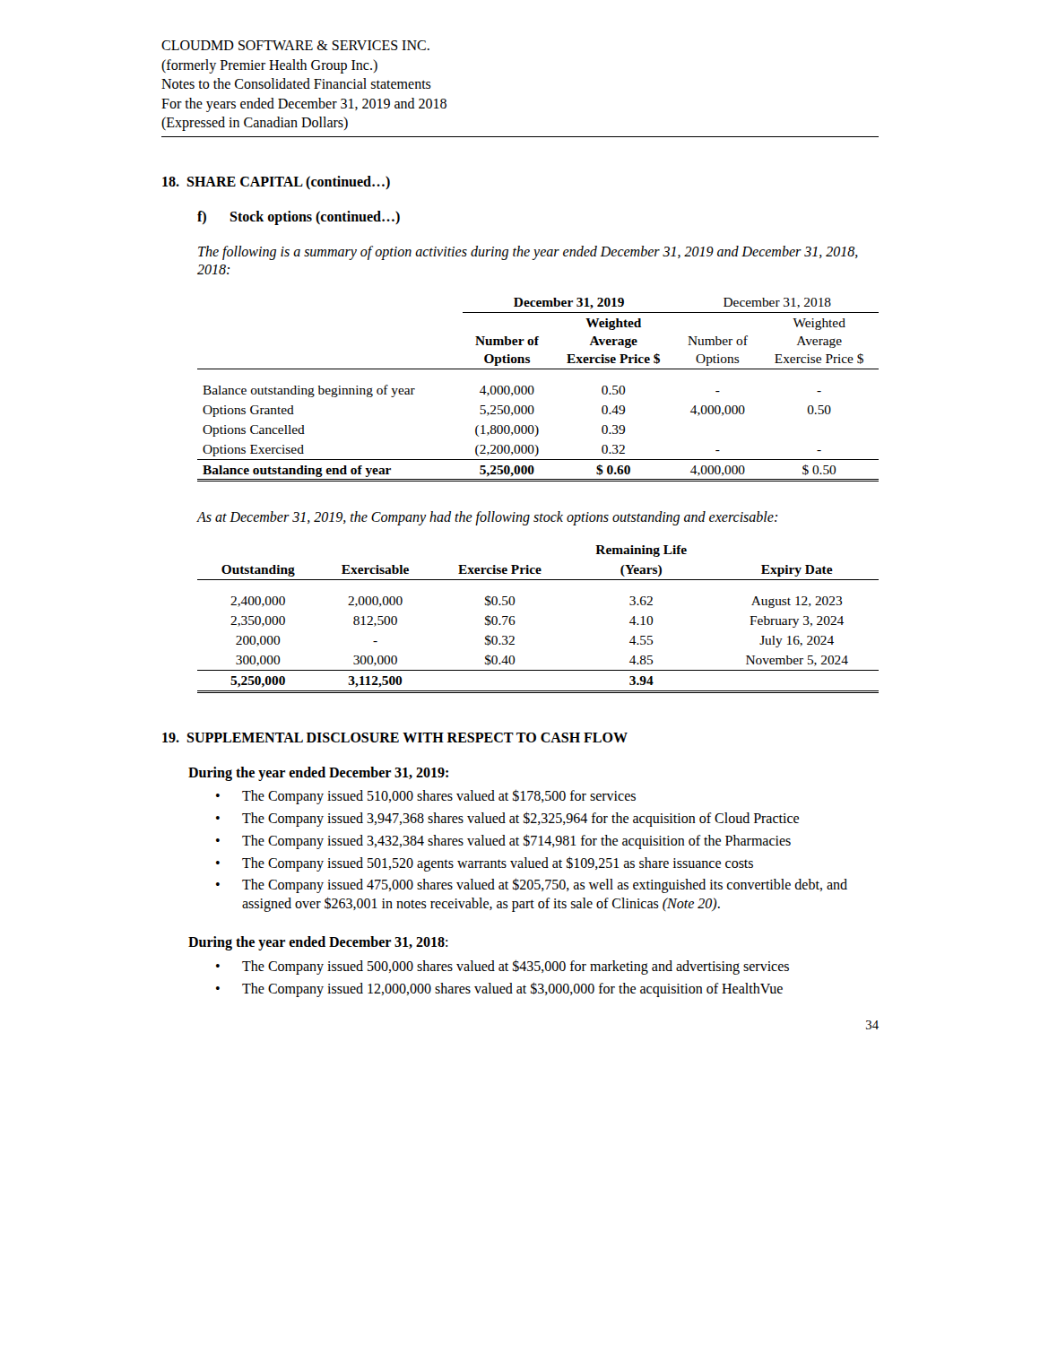CLOUDMD SOFTWARE & SERVICES INC.
(formerly Premier Health Group Inc.)
Notes to the Consolidated Financial statements
For the years ended December 31, 2019 and 2018
(Expressed in Canadian Dollars)
18. SHARE CAPITAL (continued…)
f) Stock options (continued…)
The following is a summary of option activities during the year ended December 31, 2019 and December 31, 2018, 2018:
| | December 31, 2019 | December 31, 2018 |
| | Number of Options | Weighted Average Exercise Price $ | Number of Options | Weighted Average Exercise Price $ |
| Balance outstanding beginning of year | 4,000,000 | 0.50 | - | - |
| Options Granted | 5,250,000 | 0.49 | 4,000,000 | 0.50 |
| Options Cancelled | (1,800,000) | 0.39 | | |
| Options Exercised | (2,200,000) | 0.32 | - | - |
| Balance outstanding end of year | 5,250,000 | $ 0.60 | 4,000,000 | $ 0.50 |
As at December 31, 2019, the Company had the following stock options outstanding and exercisable:
| | | | Remaining Life | |
| Outstanding | Exercisable | Exercise Price | (Years) | Expiry Date |
| 2,400,000 | 2,000,000 | $0.50 | 3.62 | August 12, 2023 |
| 2,350,000 | 812,500 | $0.76 | 4.10 | February 3, 2024 |
| 200,000 | - | $0.32 | 4.55 | July 16, 2024 |
| 300,000 | 300,000 | $0.40 | 4.85 | November 5, 2024 |
| 5,250,000 | 3,112,500 | | 3.94 | |
19. SUPPLEMENTAL DISCLOSURE WITH RESPECT TO CASH FLOW
During the year ended December 31, 2019:
The Company issued 510,000 shares valued at $178,500 for services
The Company issued 3,947,368 shares valued at $2,325,964 for the acquisition of Cloud Practice
The Company issued 3,432,384 shares valued at $714,981 for the acquisition of the Pharmacies
The Company issued 501,520 agents warrants valued at $109,251 as share issuance costs
The Company issued 475,000 shares valued at $205,750, as well as extinguished its convertible debt, and assigned over $263,001 in notes receivable, as part of its sale of Clinicas (Note 20).
During the year ended December 31, 2018:
The Company issued 500,000 shares valued at $435,000 for marketing and advertising services
The Company issued 12,000,000 shares valued at $3,000,000 for the acquisition of HealthVue
34